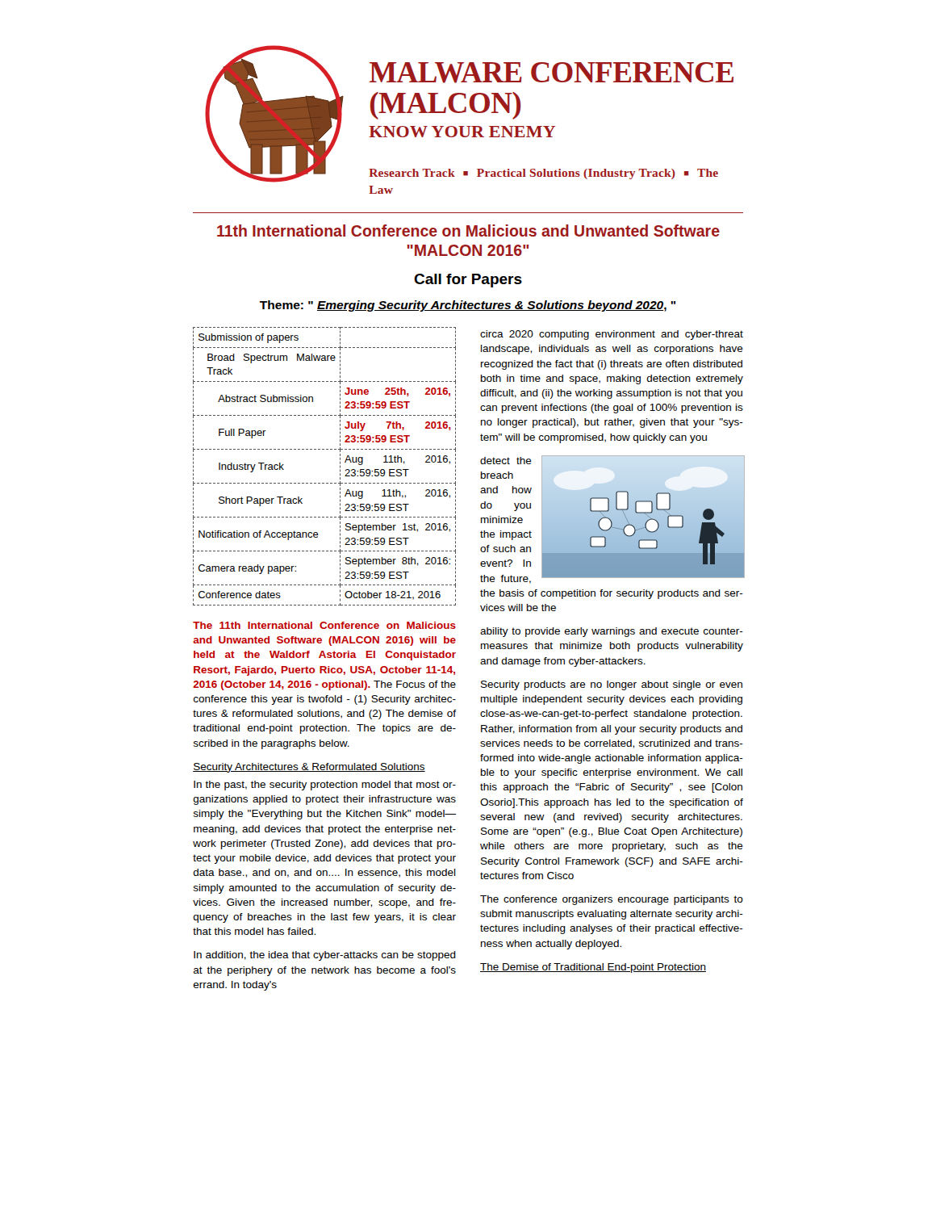Trojan horse with red circle-slash
MALWARE CONFERENCE (MALCON)
KNOW YOUR ENEMY
Research Track ■ Practical Solutions (Industry Track) ■ The Law
11th International Conference on Malicious and Unwanted Software "MALCON 2016"
Call for Papers
Theme: " Emerging Security Architectures & Solutions beyond 2020, "
| Submission of papers | |
| Broad Spectrum Malware Track | |
| Abstract Submission | June 25th, 2016, 23:59:59 EST |
| Full Paper | July 7th, 2016, 23:59:59 EST |
| Industry Track | Aug 11th, 2016, 23:59:59 EST |
| Short Paper Track | Aug 11th,, 2016, 23:59:59 EST |
| Notification of Acceptance | September 1st, 2016, 23:59:59 EST |
| Camera ready paper: | September 8th, 2016: 23:59:59 EST |
| Conference dates | October 18-21, 2016 |
The 11th International Conference on Malicious and Unwanted Software (MALCON 2016) will be held at the Waldorf Astoria El Conquistador Resort, Fajardo, Puerto Rico, USA, October 11-14, 2016 (October 14, 2016 - optional). The Focus of the conference this year is twofold - (1) Security architectures & reformulated solutions, and (2) The demise of traditional end-point protection. The topics are described in the paragraphs below.
Security Architectures & Reformulated Solutions
In the past, the security protection model that most organizations applied to protect their infrastructure was simply the "Everything but the Kitchen Sink" model—meaning, add devices that protect the enterprise network perimeter (Trusted Zone), add devices that protect your mobile device, add devices that protect your data base., and on, and on.... In essence, this model simply amounted to the accumulation of security devices. Given the increased number, scope, and frequency of breaches in the last few years, it is clear that this model has failed.
In addition, the idea that cyber-attacks can be stopped at the periphery of the network has become a fool's errand. In today's
circa 2020 computing environment and cyber-threat landscape, individuals as well as corporations have recognized the fact that (i) threats are often distributed both in time and space, making detection extremely difficult, and (ii) the working assumption is not that you can prevent infections (the goal of 100% prevention is no longer practical), but rather, given that your "system" will be compromised, how quickly can you
Businessman looking at a cloud of technology icons
detect the breach and how do you minimize the impact of such an event? In the future, the basis of competition for security products and services will be the
ability to provide early warnings and execute countermeasures that minimize both products vulnerability and damage from cyber-attackers.
Security products are no longer about single or even multiple independent security devices each providing close-as-we-can-get-to-perfect standalone protection. Rather, information from all your security products and services needs to be correlated, scrutinized and transformed into wide-angle actionable information applicable to your specific enterprise environment. We call this approach the “Fabric of Security” , see [Colon Osorio].This approach has led to the specification of several new (and revived) security architectures. Some are “open” (e.g., Blue Coat Open Architecture) while others are more proprietary, such as the Security Control Framework (SCF) and SAFE architectures from Cisco
The conference organizers encourage participants to submit manuscripts evaluating alternate security architectures including analyses of their practical effectiveness when actually deployed.
The Demise of Traditional End-point Protection